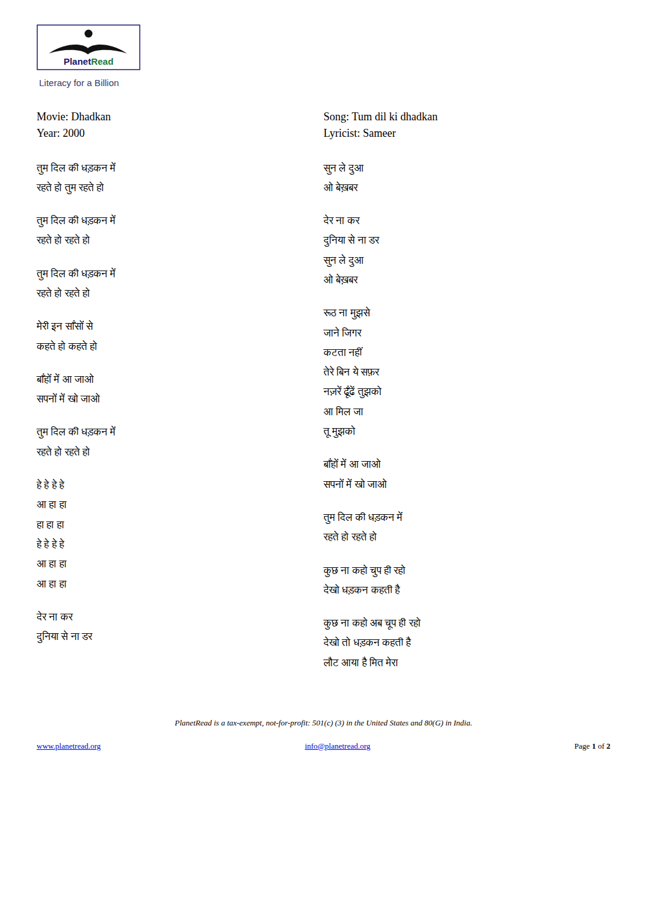PlanetRead
Literacy for a Billion
| Movie: Dhadkan | Song: Tum dil ki dhadkan |
| Year: 2000 | Lyricist: Sameer |
| तुम दिल की धड़कन में रहते हो तुम रहते हो तुम दिल की धड़कन में रहते हो रहते हो तुम दिल की धड़कन में रहते हो रहते हो मेरी इन साँसों से कहते हो कहते हो बाँहों में आ जाओ सपनों में खो जाओ तुम दिल की धड़कन में रहते हो रहते हो हे हे हे हे आ हा हा हा हा हा हे हे हे हे आ हा हा आ हा हा देर ना कर दुनिया से ना डर | सुन ले दुआ ओ बेख़बर देर ना कर दुनिया से ना डर सुन ले दुआ ओ बेख़बर रूठ ना मुझसे जाने जिगर कटता नहीं तेरे बिन ये सफ़र नज़रें ढूँढें तुझको आ मिल जा तू मुझको बाँहों में आ जाओ सपनों में खो जाओ तुम दिल की धड़कन में रहते हो रहते हो कुछ ना कहो चुप ही रहो देखो धड़कन कहती है कुछ ना कहो अब चूप ही रहो देखो तो धड़कन कहती है लौट आया है मित मेरा |
PlanetRead is a tax-exempt, not-for-profit: 501(c) (3) in the United States and 80(G) in India.
www.planetread.org info@planetread.org Page 1 of 2